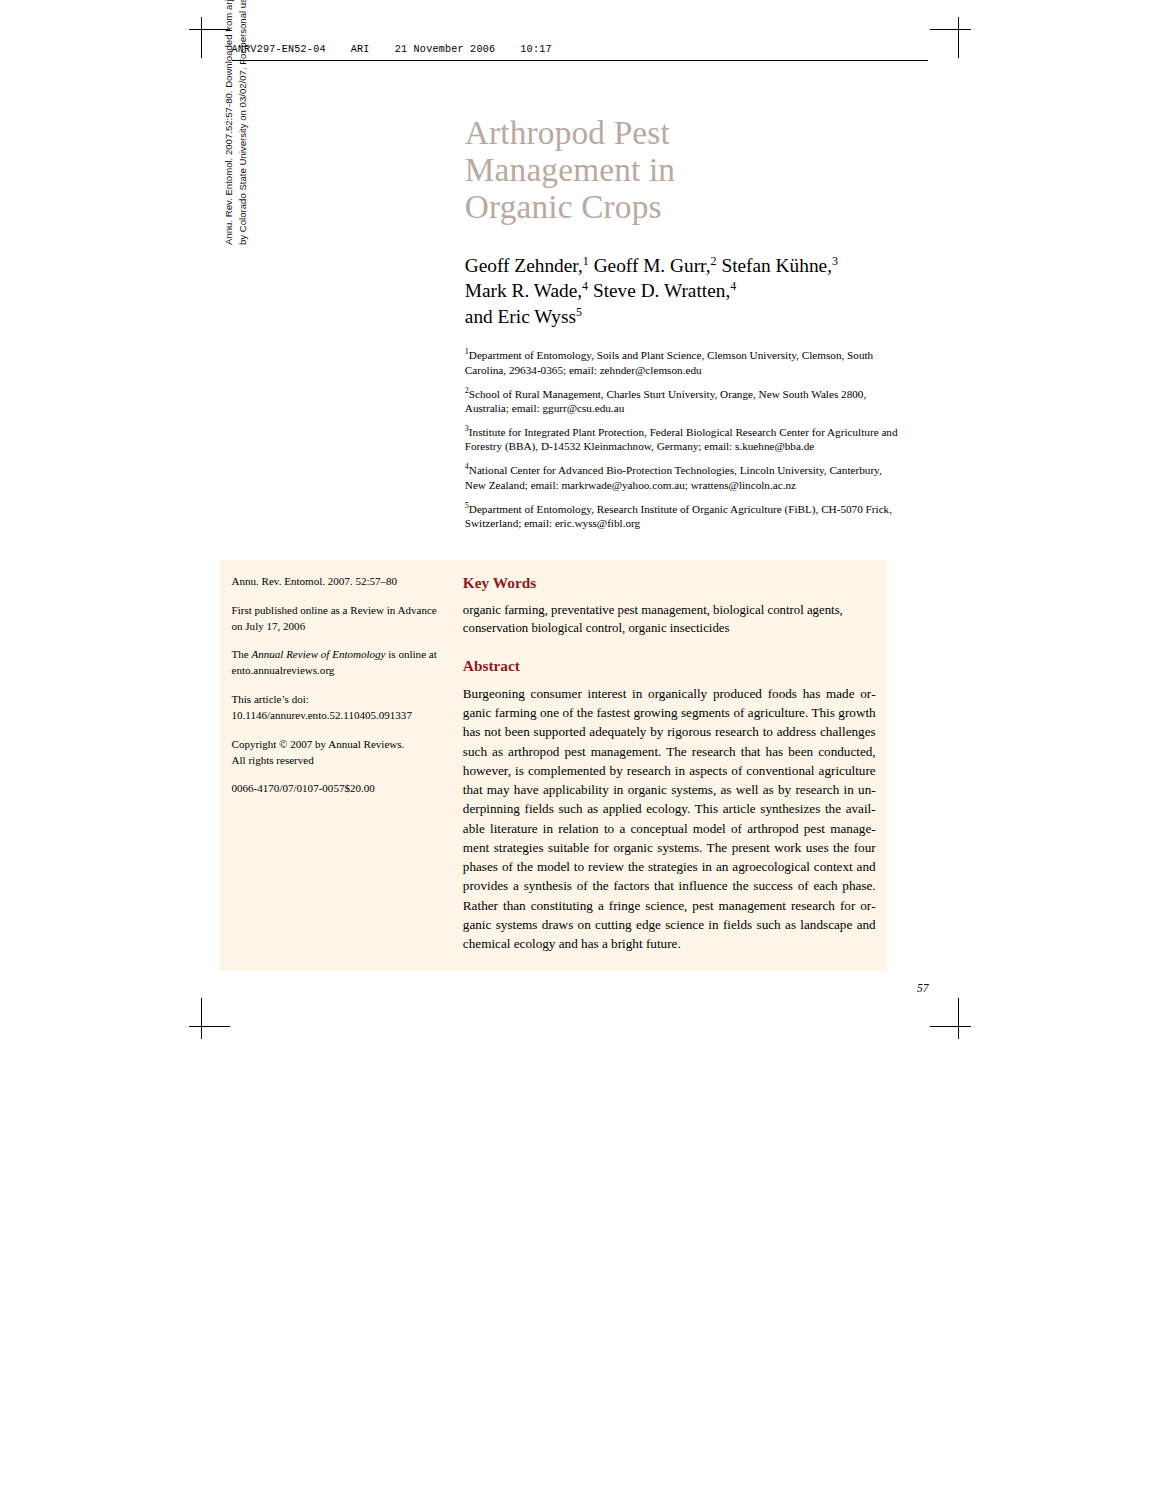ANRV297-EN52-04 ARI 21 November 2006 10:17
Annu. Rev. Entomol. 2007.52:57-80. Downloaded from arjournals.annualreviews.org
by Colorado State University on 03/02/07. For personal use only.
Arthropod Pest
Management in
Organic Crops
Geoff Zehnder,1 Geoff M. Gurr,2 Stefan Kühne,3
Mark R. Wade,4 Steve D. Wratten,4
and Eric Wyss5
1Department of Entomology, Soils and Plant Science, Clemson University, Clemson, South Carolina, 29634-0365; email: zehnder@clemson.edu
2School of Rural Management, Charles Sturt University, Orange, New South Wales 2800, Australia; email: ggurr@csu.edu.au
3Institute for Integrated Plant Protection, Federal Biological Research Center for Agriculture and Forestry (BBA), D-14532 Kleinmachnow, Germany; email: s.kuehne@bba.de
4National Center for Advanced Bio-Protection Technologies, Lincoln University, Canterbury, New Zealand; email: markrwade@yahoo.com.au; wrattens@lincoln.ac.nz
5Department of Entomology, Research Institute of Organic Agriculture (FiBL), CH-5070 Frick, Switzerland; email: eric.wyss@fibl.org
Annu. Rev. Entomol. 2007. 52:57–80
First published online as a Review in Advance on July 17, 2006
The Annual Review of Entomology is online at ento.annualreviews.org
This article’s doi:
10.1146/annurev.ento.52.110405.091337
Copyright © 2007 by Annual Reviews.
All rights reserved
0066-4170/07/0107-0057$20.00
Key Words
organic farming, preventative pest management, biological control agents, conservation biological control, organic insecticides
Abstract
Burgeoning consumer interest in organically produced foods has made organic farming one of the fastest growing segments of agriculture. This growth has not been supported adequately by rigorous research to address challenges such as arthropod pest management. The research that has been conducted, however, is complemented by research in aspects of conventional agriculture that may have applicability in organic systems, as well as by research in underpinning fields such as applied ecology. This article synthesizes the available literature in relation to a conceptual model of arthropod pest management strategies suitable for organic systems. The present work uses the four phases of the model to review the strategies in an agroecological context and provides a synthesis of the factors that influence the success of each phase. Rather than constituting a fringe science, pest management research for organic systems draws on cutting edge science in fields such as landscape and chemical ecology and has a bright future.
57